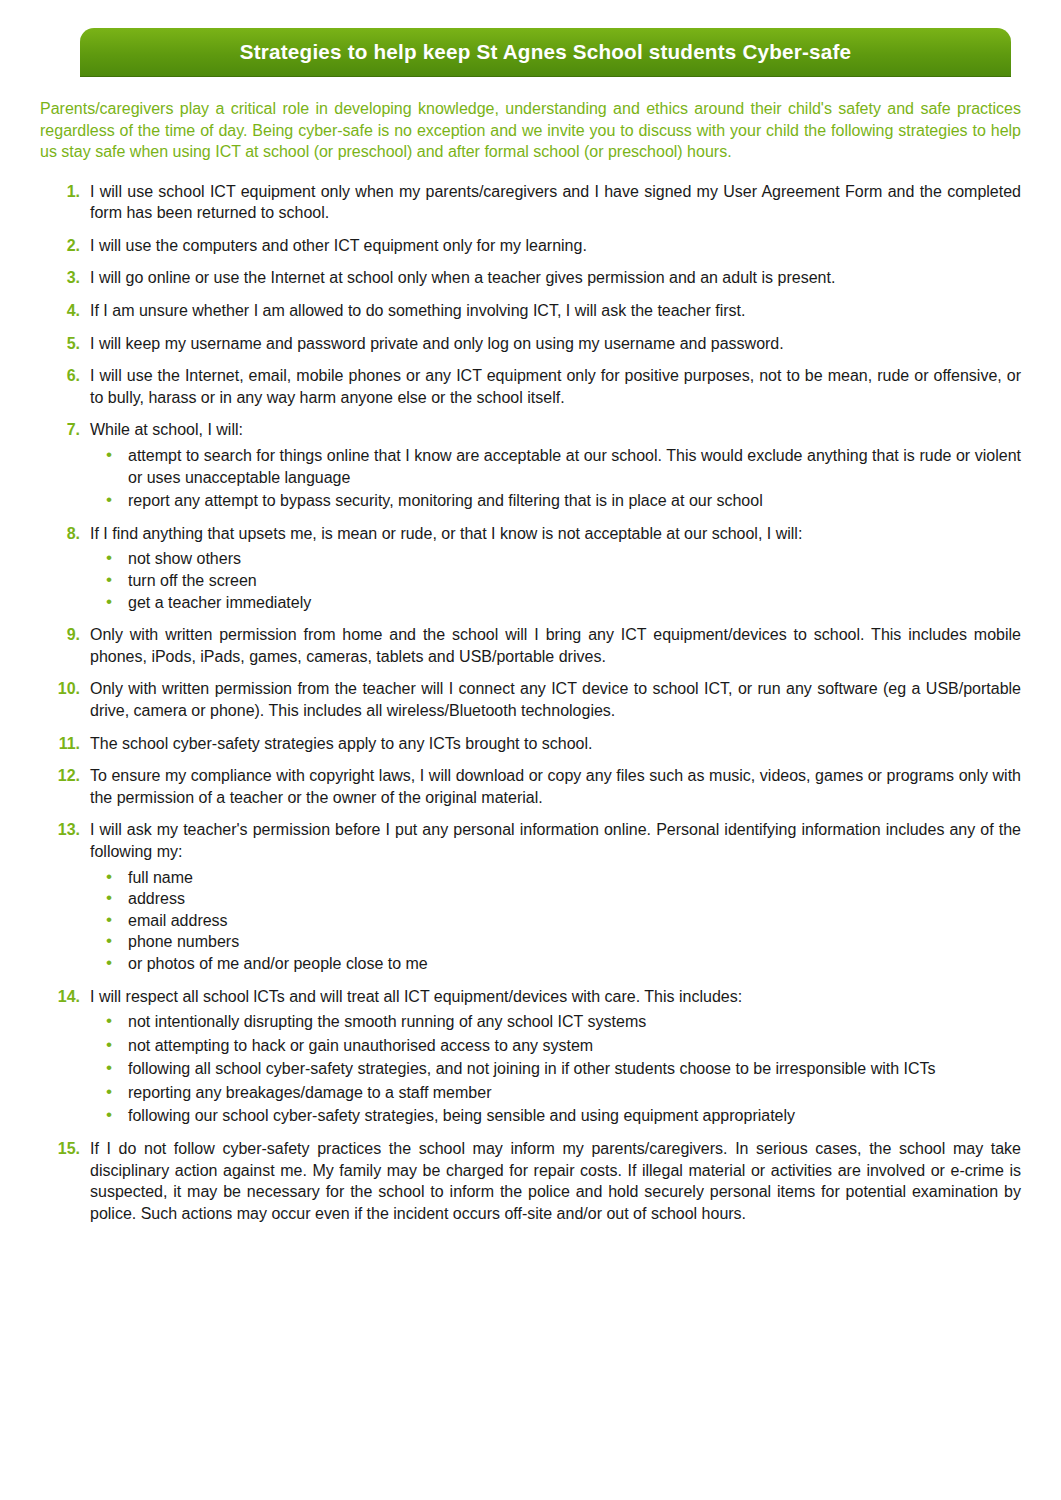Strategies to help keep St Agnes School students Cyber-safe
Parents/caregivers play a critical role in developing knowledge, understanding and ethics around their child's safety and safe practices regardless of the time of day. Being cyber-safe is no exception and we invite you to discuss with your child the following strategies to help us stay safe when using ICT at school (or preschool) and after formal school (or preschool) hours.
I will use school ICT equipment only when my parents/caregivers and I have signed my User Agreement Form and the completed form has been returned to school.
I will use the computers and other ICT equipment only for my learning.
I will go online or use the Internet at school only when a teacher gives permission and an adult is present.
If I am unsure whether I am allowed to do something involving ICT, I will ask the teacher first.
I will keep my username and password private and only log on using my username and password.
I will use the Internet, email, mobile phones or any ICT equipment only for positive purposes, not to be mean, rude or offensive, or to bully, harass or in any way harm anyone else or the school itself.
While at school, I will:
attempt to search for things online that I know are acceptable at our school. This would exclude anything that is rude or violent or uses unacceptable language
report any attempt to bypass security, monitoring and filtering that is in place at our school
If I find anything that upsets me, is mean or rude, or that I know is not acceptable at our school, I will:
not show others
turn off the screen
get a teacher immediately
Only with written permission from home and the school will I bring any ICT equipment/devices to school. This includes mobile phones, iPods, iPads, games, cameras, tablets and USB/portable drives.
Only with written permission from the teacher will I connect any ICT device to school ICT, or run any software (eg a USB/portable drive, camera or phone). This includes all wireless/Bluetooth technologies.
The school cyber-safety strategies apply to any ICTs brought to school.
To ensure my compliance with copyright laws, I will download or copy any files such as music, videos, games or programs only with the permission of a teacher or the owner of the original material.
I will ask my teacher's permission before I put any personal information online. Personal identifying information includes any of the following my:
full name
address
email address
phone numbers
or photos of me and/or people close to me
I will respect all school lCTs and will treat all ICT equipment/devices with care. This includes:
not intentionally disrupting the smooth running of any school ICT systems
not attempting to hack or gain unauthorised access to any system
following all school cyber-safety strategies, and not joining in if other students choose to be irresponsible with ICTs
reporting any breakages/damage to a staff member
following our school cyber-safety strategies, being sensible and using equipment appropriately
If I do not follow cyber-safety practices the school may inform my parents/caregivers. In serious cases, the school may take disciplinary action against me. My family may be charged for repair costs. If illegal material or activities are involved or e-crime is suspected, it may be necessary for the school to inform the police and hold securely personal items for potential examination by police. Such actions may occur even if the incident occurs off-site and/or out of school hours.